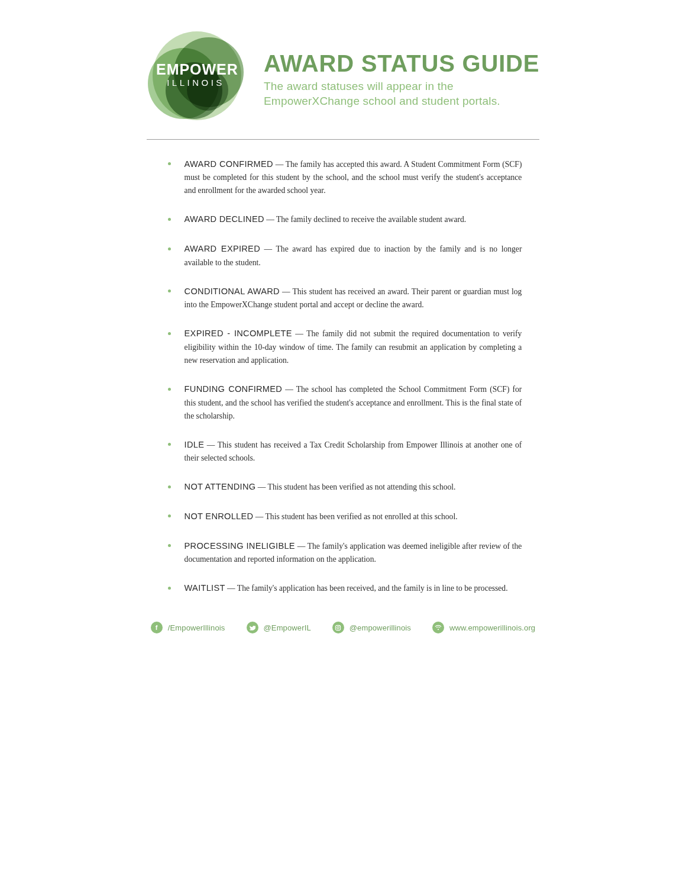EMPOWER ILLINOIS
AWARD STATUS GUIDE
The award statuses will appear in the
EmpowerXChange school and student portals.
AWARD CONFIRMED — The family has accepted this award. A Student Commitment Form (SCF) must be completed for this student by the school, and the school must verify the student's acceptance and enrollment for the awarded school year.
AWARD DECLINED — The family declined to receive the available student award.
AWARD EXPIRED — The award has expired due to inaction by the family and is no longer available to the student.
CONDITIONAL AWARD — This student has received an award. Their parent or guardian must log into the EmpowerXChange student portal and accept or decline the award.
EXPIRED - INCOMPLETE — The family did not submit the required documentation to verify eligibility within the 10-day window of time. The family can resubmit an application by completing a new reservation and application.
FUNDING CONFIRMED — The school has completed the School Commitment Form (SCF) for this student, and the school has verified the student's acceptance and enrollment. This is the final state of the scholarship.
IDLE — This student has received a Tax Credit Scholarship from Empower Illinois at another one of their selected schools.
NOT ATTENDING — This student has been verified as not attending this school.
NOT ENROLLED — This student has been verified as not enrolled at this school.
PROCESSING INELIGIBLE — The family's application was deemed ineligible after review of the documentation and reported information on the application.
WAITLIST — The family's application has been received, and the family is in line to be processed.
f /EmpowerIllinois
@EmpowerIL
@empowerillinois
www.empowerillinois.org